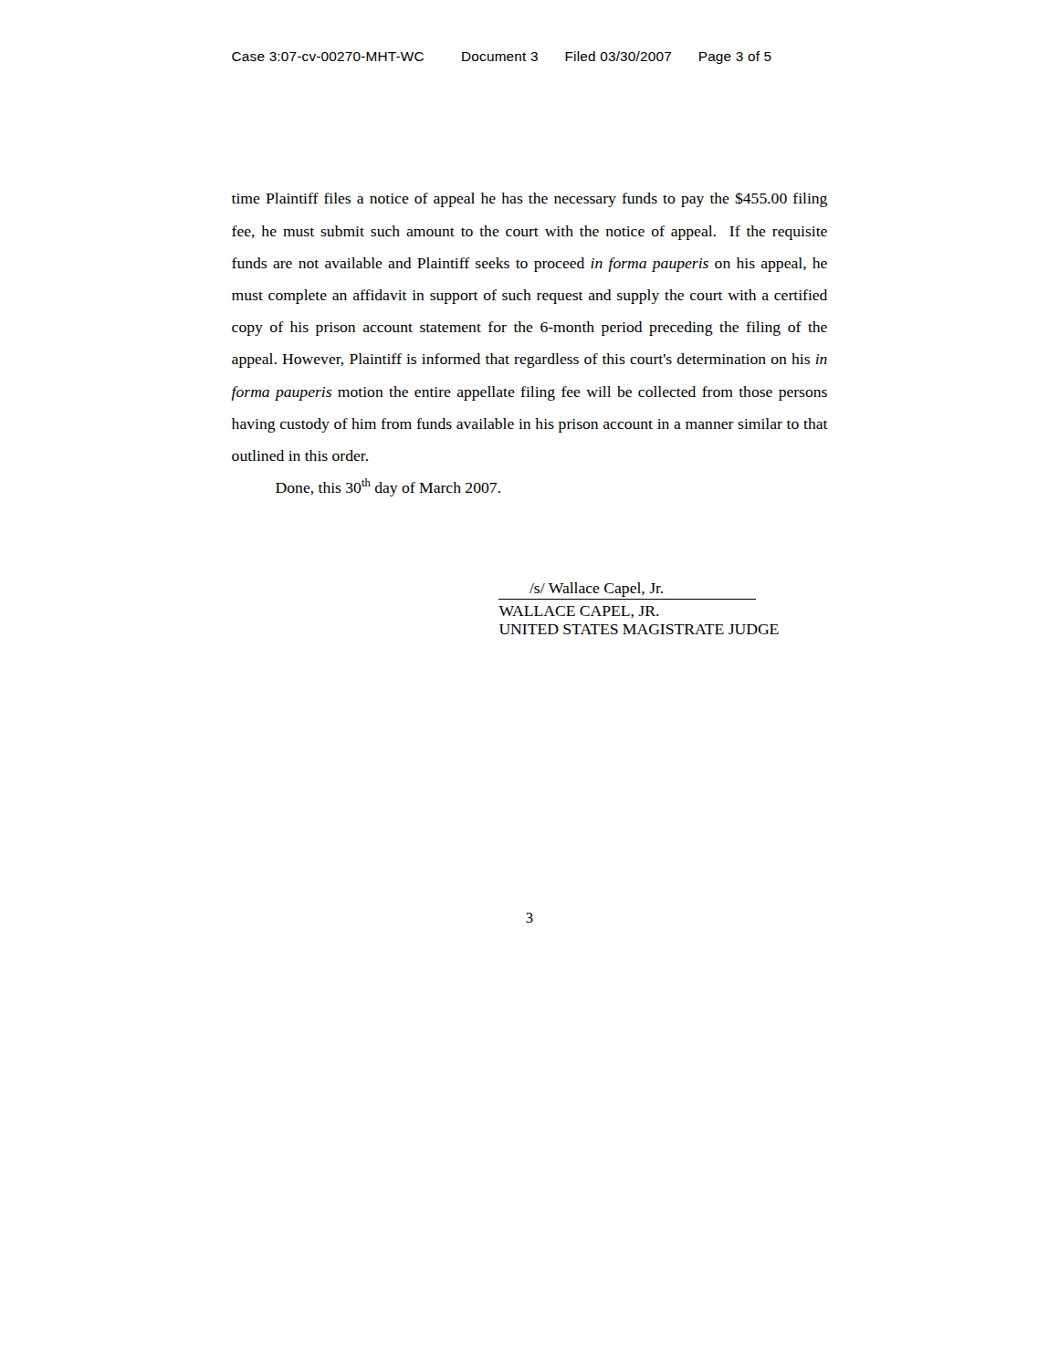Case 3:07-cv-00270-MHT-WC Document 3 Filed 03/30/2007 Page 3 of 5
time Plaintiff files a notice of appeal he has the necessary funds to pay the $455.00 filing fee, he must submit such amount to the court with the notice of appeal. If the requisite funds are not available and Plaintiff seeks to proceed in forma pauperis on his appeal, he must complete an affidavit in support of such request and supply the court with a certified copy of his prison account statement for the 6-month period preceding the filing of the appeal. However, Plaintiff is informed that regardless of this court's determination on his in forma pauperis motion the entire appellate filing fee will be collected from those persons having custody of him from funds available in his prison account in a manner similar to that outlined in this order.
Done, this 30th day of March 2007.
/s/ Wallace Capel, Jr.
WALLACE CAPEL, JR.
UNITED STATES MAGISTRATE JUDGE
3